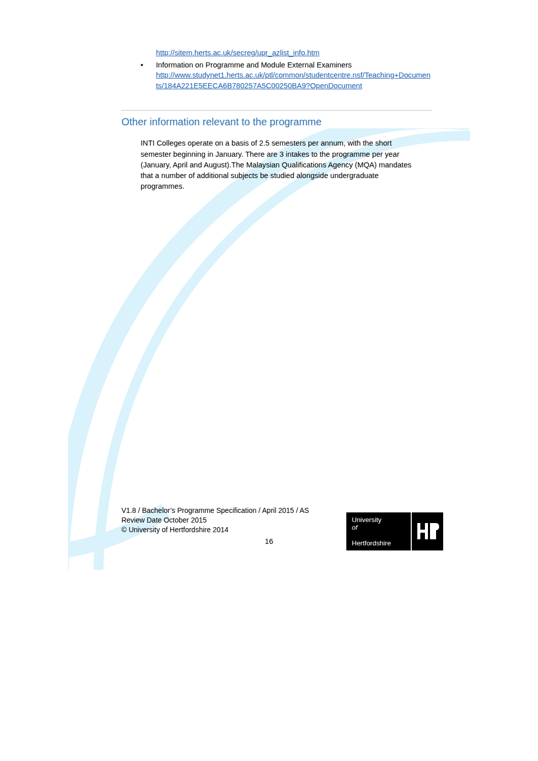http://sitem.herts.ac.uk/secreg/upr_azlist_info.htm
Information on Programme and Module External Examiners
http://www.studynet1.herts.ac.uk/ptl/common/studentcentre.nsf/Teaching+Documents/184A221E5EECA6B780257A5C00250BA9?OpenDocument
Other information relevant to the programme
INTI Colleges operate on a basis of 2.5 semesters per annum, with the short semester beginning in January. There are 3 intakes to the programme per year (January, April and August).The Malaysian Qualifications Agency (MQA) mandates that a number of additional subjects be studied alongside undergraduate programmes.
V1.8 / Bachelor’s Programme Specification / April 2015 / AS
Review Date October 2015
© University of Hertfordshire 2014
16
University of
Hertfordshire